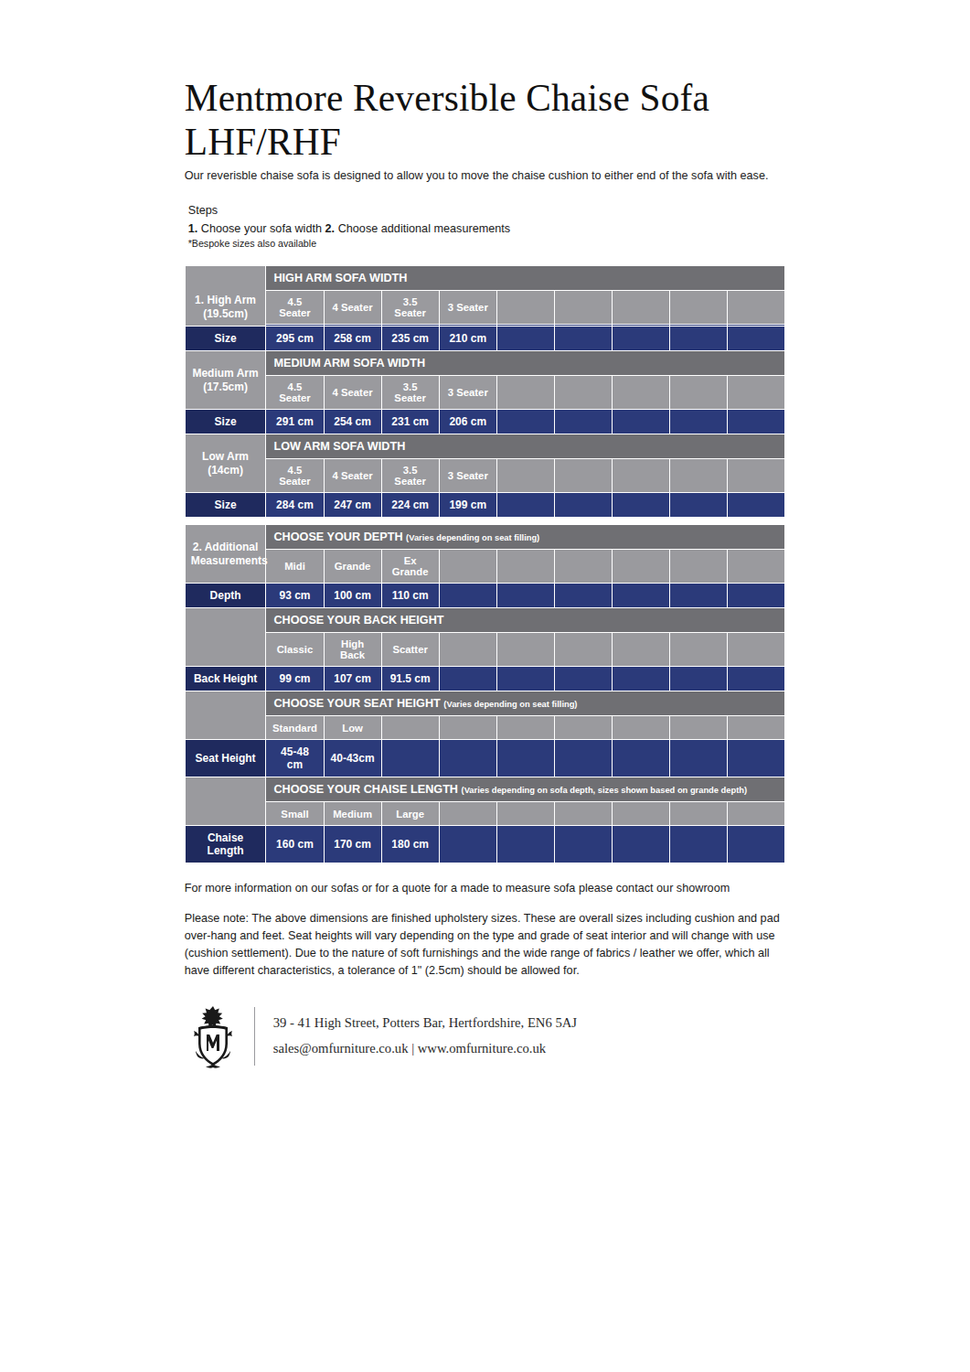Mentmore Reversible Chaise Sofa LHF/RHF
Our reverisble chaise sofa is designed to allow you to move the chaise cushion to either end of the sofa with ease.
Steps
1. Choose your sofa width 2. Choose additional measurements
*Bespoke sizes also available
| 1. High Arm (19.5cm) | HIGH ARM SOFA WIDTH |
| 4.5 Seater | 4 Seater | 3.5 Seater | 3 Seater | | | | | |
| 295 cm | 258 cm | 235 cm | 210 cm | | | | | |
| Size | 295 cm | 258 cm | 235 cm | 210 cm | | | | | |
| Medium Arm (17.5cm) | MEDIUM ARM SOFA WIDTH |
| 4.5 Seater | 4 Seater | 3.5 Seater | 3 Seater | | | | | |
| Size | 291 cm | 254 cm | 231 cm | 206 cm | | | | | |
| Low Arm (14cm) | LOW ARM SOFA WIDTH |
| 4.5 Seater | 4 Seater | 3.5 Seater | 3 Seater | | | | | |
| Size | 284 cm | 247 cm | 224 cm | 199 cm | | | | | |
| 2. Additional Measurements | CHOOSE YOUR DEPTH (Varies depending on seat filling) |
| Midi | Grande | Ex Grande | | | | | | |
| Depth | 93 cm | 100 cm | 110 cm | | | | | | |
| | CHOOSE YOUR BACK HEIGHT |
| Classic | High Back | Scatter | | | | | | |
| Back Height | 99 cm | 107 cm | 91.5 cm | | | | | | |
| | CHOOSE YOUR SEAT HEIGHT (Varies depending on seat filling) |
| Standard | Low | | | | | | | |
| Seat Height | 45-48 cm | 40-43cm | | | | | | | |
| | CHOOSE YOUR CHAISE LENGTH (Varies depending on sofa depth, sizes shown based on grande depth) |
| Small | Medium | Large | | | | | | |
| Chaise Length | 160 cm | 170 cm | 180 cm | | | | | | |
For more information on our sofas or for a quote for a made to measure sofa please contact our showroom
Please note: The above dimensions are finished upholstery sizes. These are overall sizes including cushion and pad over-hang and feet. Seat heights will vary depending on the type and grade of seat interior and will change with use (cushion settlement). Due to the nature of soft furnishings and the wide range of fabrics / leather we offer, which all have different characteristics, a tolerance of 1" (2.5cm) should be allowed for.
39 - 41 High Street, Potters Bar, Hertfordshire, EN6 5AJ
sales@omfurniture.co.uk | www.omfurniture.co.uk